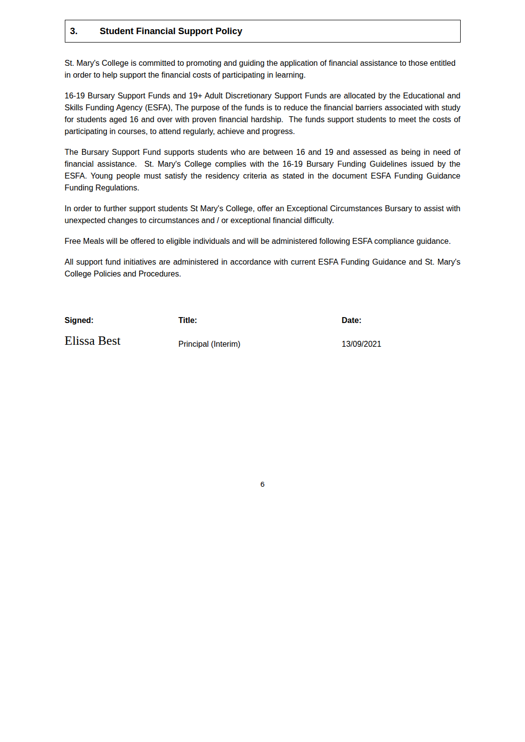3. Student Financial Support Policy
St. Mary's College is committed to promoting and guiding the application of financial assistance to those entitled in order to help support the financial costs of participating in learning.
16-19 Bursary Support Funds and 19+ Adult Discretionary Support Funds are allocated by the Educational and Skills Funding Agency (ESFA), The purpose of the funds is to reduce the financial barriers associated with study for students aged 16 and over with proven financial hardship. The funds support students to meet the costs of participating in courses, to attend regularly, achieve and progress.
The Bursary Support Fund supports students who are between 16 and 19 and assessed as being in need of financial assistance. St. Mary's College complies with the 16-19 Bursary Funding Guidelines issued by the ESFA. Young people must satisfy the residency criteria as stated in the document ESFA Funding Guidance Funding Regulations.
In order to further support students St Mary's College, offer an Exceptional Circumstances Bursary to assist with unexpected changes to circumstances and / or exceptional financial difficulty.
Free Meals will be offered to eligible individuals and will be administered following ESFA compliance guidance.
All support fund initiatives are administered in accordance with current ESFA Funding Guidance and St. Mary's College Policies and Procedures.
Signed: Title: Date:
Elissa Best Principal (Interim) 13/09/2021
6